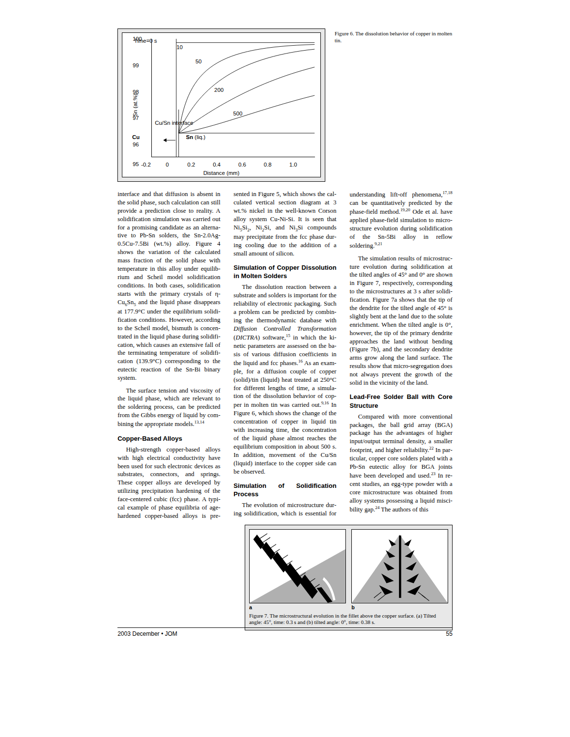Sn (at.%)
100
99
98
97
96
95
Time=0 s
10
50
200
500
Cu/Sn interface
Cu
Sn (liq.)
-0.2
0
0.2
0.4
0.6
0.8
1.0
Distance (mm)
Figure 6. The dissolution behavior of copper in molten tin.
interface and that diffusion is absent in the solid phase, such calculation can still provide a prediction close to reality. A solidification simulation was carried out for a promising candidate as an alternative to Pb-Sn solders, the Sn-2.0Ag-0.5Cu-7.5Bi (wt.%) alloy. Figure 4 shows the variation of the calculated mass fraction of the solid phase with temperature in this alloy under equilibrium and Scheil model solidification conditions. In both cases, solidification starts with the primary crystals of η-Cu6Sn5 and the liquid phase disappears at 177.9°C under the equilibrium solidification conditions. However, according to the Scheil model, bismuth is concentrated in the liquid phase during solidification, which causes an extensive fall of the terminating temperature of solidification (139.9°C) corresponding to the eutectic reaction of the Sn-Bi binary system.
The surface tension and viscosity of the liquid phase, which are relevant to the soldering process, can be predicted from the Gibbs energy of liquid by combining the appropriate models.13,14
Copper-Based Alloys
High-strength copper-based alloys with high electrical conductivity have been used for such electronic devices as substrates, connectors, and springs. These copper alloys are developed by utilizing precipitation hardening of the face-centered cubic (fcc) phase. A typical example of phase equilibria of age-hardened copper-based alloys is presented in Figure 5, which shows the calculated vertical section diagram at 3 wt.% nickel in the well-known Corson alloy system Cu-Ni-Si. It is seen that Ni5Si2, Ni2Si, and Ni3Si compounds may precipitate from the fcc phase during cooling due to the addition of a small amount of silicon.
Simulation of Copper Dissolution in Molten Solders
The dissolution reaction between a substrate and solders is important for the reliability of electronic packaging. Such a problem can be predicted by combining the thermodynamic database with Diffusion Controlled Transformation (DICTRA) software,15 in which the kinetic parameters are assessed on the basis of various diffusion coefficients in the liquid and fcc phases.16 As an example, for a diffusion couple of copper (solid)/tin (liquid) heat treated at 250°C for different lengths of time, a simulation of the dissolution behavior of copper in molten tin was carried out.9,16 In Figure 6, which shows the change of the concentration of copper in liquid tin with increasing time, the concentration of the liquid phase almost reaches the equilibrium composition in about 500 s. In addition, movement of the Cu/Sn (liquid) interface to the copper side can be observed.
Simulation of Solidification Process
The evolution of microstructure during solidification, which is essential for understanding lift-off phenomena,17,18 can be quantitatively predicted by the phase-field method.19,20 Ode et al. have applied phase-field simulation to microstructure evolution during solidification of the Sn-5Bi alloy in reflow soldering.9,21
The simulation results of microstructure evolution during solidification at the tilted angles of 45° and 0° are shown in Figure 7, respectively, corresponding to the microstructures at 3 s after solidification. Figure 7a shows that the tip of the dendrite for the tilted angle of 45° is slightly bent at the land due to the solute enrichment. When the tilted angle is 0°, however, the tip of the primary dendrite approaches the land without bending (Figure 7b), and the secondary dendrite arms grow along the land surface. The results show that micro-segregation does not always prevent the growth of the solid in the vicinity of the land.
Lead-Free Solder Ball with Core Structure
Compared with more conventional packages, the ball grid array (BGA) package has the advantages of higher input/output terminal density, a smaller footprint, and higher reliability.22 In particular, copper core solders plated with a Pb-Sn eutectic alloy for BGA joints have been developed and used.23 In recent studies, an egg-type powder with a core microstructure was obtained from alloy systems possessing a liquid miscibility gap.24 The authors of this
a
b
Figure 7. The microstructural evolution in the fillet above the copper surface. (a) Tilted angle: 45°, time: 0.3 s and (b) tilted angle: 0°, time: 0.38 s.
2003 December • JOM
55